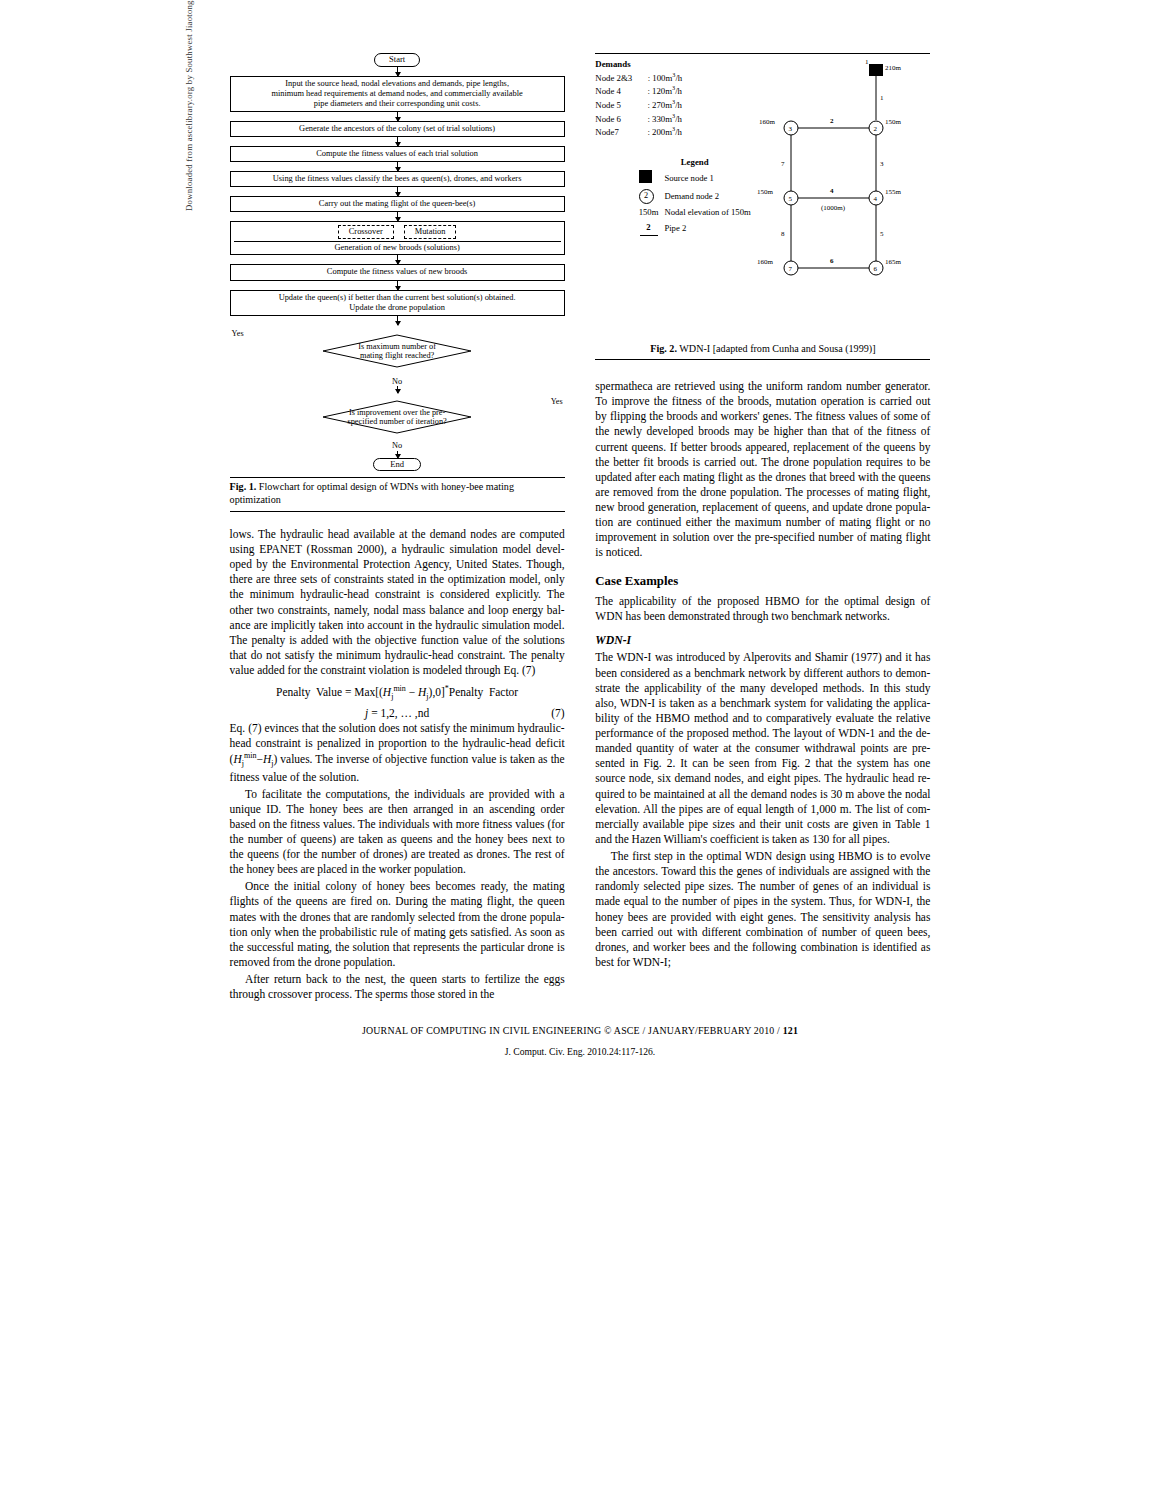Downloaded from ascelibrary.org by Southwest Jiaotong University on 10/23/14. Copyright ASCE. For personal use only; all rights reserved.
Start
Input the source head, nodal elevations and demands, pipe lengths,
minimum head requirements at demand nodes, and commercially available
pipe diameters and their corresponding unit costs.
Generate the ancestors of the colony (set of trial solutions)
Compute the fitness values of each trial solution
Using the fitness values classify the bees as queen(s), drones, and workers
Carry out the mating flight of the queen-bee(s)
Crossover Mutation
Generation of new broods (solutions)
Compute the fitness values of new broods
Update the queen(s) if better than the current best solution(s) obtained.
Update the drone population
Is maximum number of
mating flight reached?
Yes
No
Is improvement over the pre-
specified number of iteration?
Yes
No
End
Fig. 1. Flowchart for optimal design of WDNs with honey-bee mating optimization
lows. The hydraulic head available at the demand nodes are computed using EPANET (Rossman 2000), a hydraulic simulation model developed by the Environmental Protection Agency, United States. Though, there are three sets of constraints stated in the optimization model, only the minimum hydraulic-head constraint is considered explicitly. The other two constraints, namely, nodal mass balance and loop energy balance are implicitly taken into account in the hydraulic simulation model. The penalty is added with the objective function value of the solutions that do not satisfy the minimum hydraulic-head constraint. The penalty value added for the constraint violation is modeled through Eq. (7)
Penalty Value = Max[(Hjmin − Hj),0]*Penalty Factor
j = 1,2, … ,nd (7)
Eq. (7) evinces that the solution does not satisfy the minimum hydraulic-head constraint is penalized in proportion to the hydraulic-head deficit (Hjmin−Hj) values. The inverse of objective function value is taken as the fitness value of the solution.
To facilitate the computations, the individuals are provided with a unique ID. The honey bees are then arranged in an ascending order based on the fitness values. The individuals with more fitness values (for the number of queens) are taken as queens and the honey bees next to the queens (for the number of drones) are treated as drones. The rest of the honey bees are placed in the worker population.
Once the initial colony of honey bees becomes ready, the mating flights of the queens are fired on. During the mating flight, the queen mates with the drones that are randomly selected from the drone population only when the probabilistic rule of mating gets satisfied. As soon as the successful mating, the solution that represents the particular drone is removed from the drone population.
After return back to the nest, the queen starts to fertilize the eggs through crossover process. The sperms those stored in the
Demands
Node 2&3 : 100m3/h
Node 4 : 120m3/h
Node 5 : 270m3/h
Node 6 : 330m3/h
Node7 : 200m3/h
Legend
| 1 | Source node 1 |
| 2 | Demand node 2 |
| 150m | Nodal elevation of 150m |
| 2 | Pipe 2 |
1 210m 1 2 150m 3 160m 2 7 3 5 150m 4 155m 4 (1000m) 8 5 7 160m 6 165m 6
Fig. 2. WDN-I [adapted from Cunha and Sousa (1999)]
spermatheca are retrieved using the uniform random number generator. To improve the fitness of the broods, mutation operation is carried out by flipping the broods and workers' genes. The fitness values of some of the newly developed broods may be higher than that of the fitness of current queens. If better broods appeared, replacement of the queens by the better fit broods is carried out. The drone population requires to be updated after each mating flight as the drones that breed with the queens are removed from the drone population. The processes of mating flight, new brood generation, replacement of queens, and update drone population are continued either the maximum number of mating flight or no improvement in solution over the pre-specified number of mating flight is noticed.
Case Examples
The applicability of the proposed HBMO for the optimal design of WDN has been demonstrated through two benchmark networks.
WDN-I
The WDN-I was introduced by Alperovits and Shamir (1977) and it has been considered as a benchmark network by different authors to demonstrate the applicability of the many developed methods. In this study also, WDN-I is taken as a benchmark system for validating the applicability of the HBMO method and to comparatively evaluate the relative performance of the proposed method. The layout of WDN-1 and the demanded quantity of water at the consumer withdrawal points are presented in Fig. 2. It can be seen from Fig. 2 that the system has one source node, six demand nodes, and eight pipes. The hydraulic head required to be maintained at all the demand nodes is 30 m above the nodal elevation. All the pipes are of equal length of 1,000 m. The list of commercially available pipe sizes and their unit costs are given in Table 1 and the Hazen William's coefficient is taken as 130 for all pipes.
The first step in the optimal WDN design using HBMO is to evolve the ancestors. Toward this the genes of individuals are assigned with the randomly selected pipe sizes. The number of genes of an individual is made equal to the number of pipes in the system. Thus, for WDN-I, the honey bees are provided with eight genes. The sensitivity analysis has been carried out with different combination of number of queen bees, drones, and worker bees and the following combination is identified as best for WDN-I;
JOURNAL OF COMPUTING IN CIVIL ENGINEERING © ASCE / JANUARY/FEBRUARY 2010 / 121
J. Comput. Civ. Eng. 2010.24:117-126.